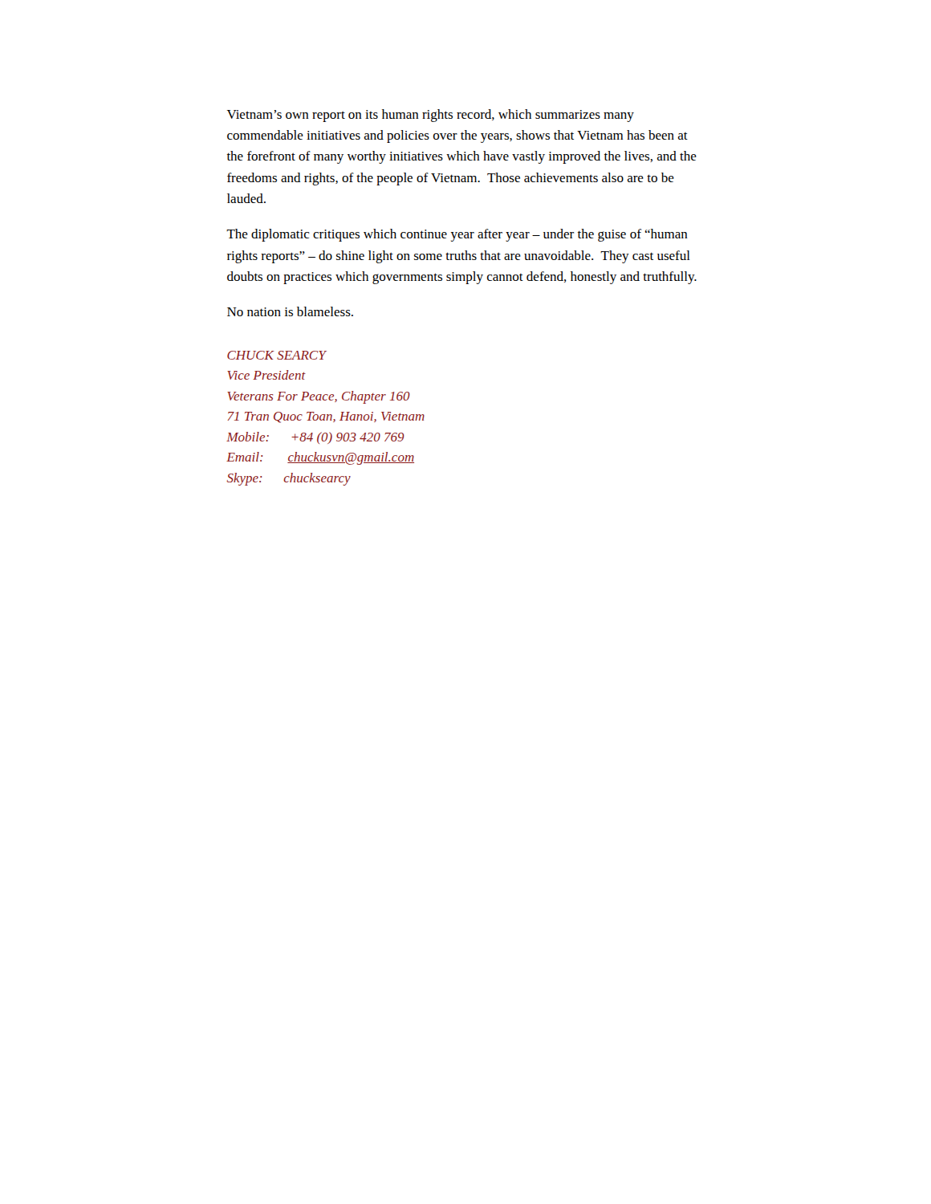Vietnam’s own report on its human rights record, which summarizes many commendable initiatives and policies over the years, shows that Vietnam has been at the forefront of many worthy initiatives which have vastly improved the lives, and the freedoms and rights, of the people of Vietnam. Those achievements also are to be lauded.
The diplomatic critiques which continue year after year – under the guise of “human rights reports” – do shine light on some truths that are unavoidable. They cast useful doubts on practices which governments simply cannot defend, honestly and truthfully.
No nation is blameless.
CHUCK SEARCY Vice President Veterans For Peace, Chapter 160 71 Tran Quoc Toan, Hanoi, Vietnam Mobile: +84 (0) 903 420 769 Email: chuckusvn@gmail.com Skype: chucksearcy